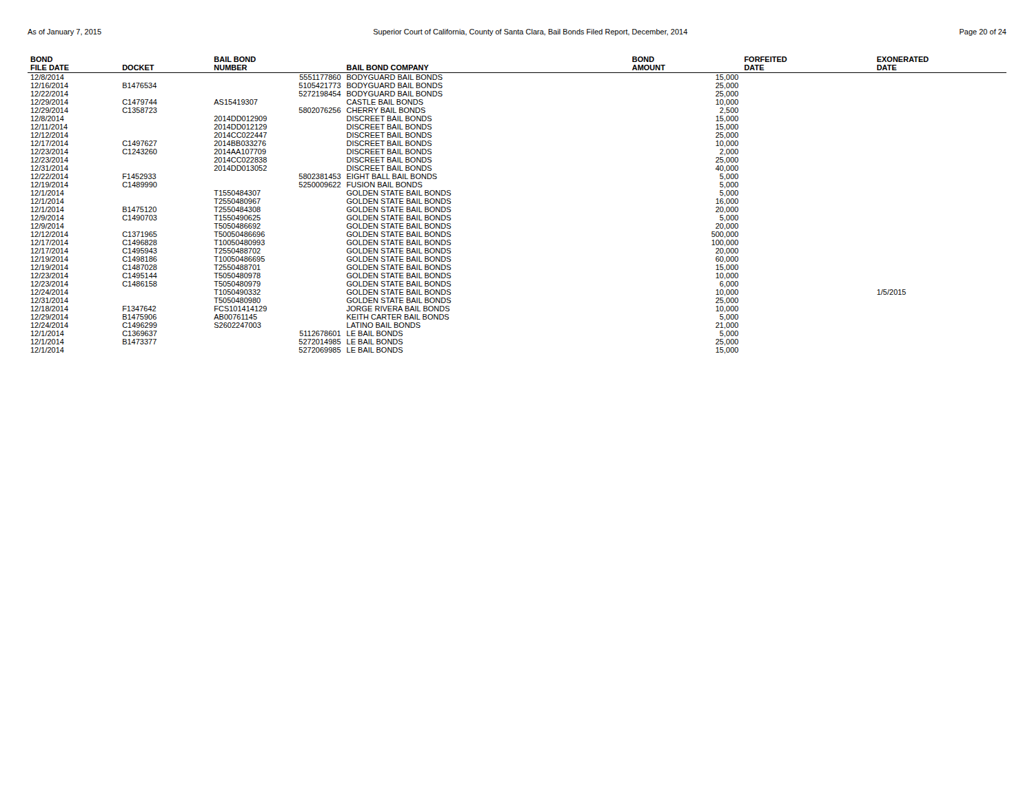As of January 7, 2015
Superior Court of California, County of Santa Clara, Bail Bonds Filed Report, December, 2014
Page 20 of 24
| BOND FILE DATE | DOCKET | BAIL BOND NUMBER | BAIL BOND COMPANY | BOND AMOUNT | FORFEITED DATE | EXONERATED DATE |
| --- | --- | --- | --- | --- | --- | --- |
| 12/8/2014 | | 5551177860 | BODYGUARD BAIL BONDS | 15,000 | | |
| 12/16/2014 | B1476534 | 5105421773 | BODYGUARD BAIL BONDS | 25,000 | | |
| 12/22/2014 | | 5272198454 | BODYGUARD BAIL BONDS | 25,000 | | |
| 12/29/2014 | C1479744 | AS15419307 | CASTLE BAIL BONDS | 10,000 | | |
| 12/29/2014 | C1358723 | 5802076256 | CHERRY BAIL BONDS | 2,500 | | |
| 12/8/2014 | | 2014DD012909 | DISCREET BAIL BONDS | 15,000 | | |
| 12/11/2014 | | 2014DD012129 | DISCREET BAIL BONDS | 15,000 | | |
| 12/12/2014 | | 2014CC022447 | DISCREET BAIL BONDS | 25,000 | | |
| 12/17/2014 | C1497627 | 2014BB033276 | DISCREET BAIL BONDS | 10,000 | | |
| 12/23/2014 | C1243260 | 2014AA107709 | DISCREET BAIL BONDS | 2,000 | | |
| 12/23/2014 | | 2014CC022838 | DISCREET BAIL BONDS | 25,000 | | |
| 12/31/2014 | | 2014DD013052 | DISCREET BAIL BONDS | 40,000 | | |
| 12/22/2014 | F1452933 | 5802381453 | EIGHT BALL BAIL BONDS | 5,000 | | |
| 12/19/2014 | C1489990 | 5250009622 | FUSION BAIL BONDS | 5,000 | | |
| 12/1/2014 | | T1550484307 | GOLDEN STATE BAIL BONDS | 5,000 | | |
| 12/1/2014 | | T2550480967 | GOLDEN STATE BAIL BONDS | 16,000 | | |
| 12/1/2014 | B1475120 | T2550484308 | GOLDEN STATE BAIL BONDS | 20,000 | | |
| 12/9/2014 | C1490703 | T1550490625 | GOLDEN STATE BAIL BONDS | 5,000 | | |
| 12/9/2014 | | T5050486692 | GOLDEN STATE BAIL BONDS | 20,000 | | |
| 12/12/2014 | C1371965 | T50050486696 | GOLDEN STATE BAIL BONDS | 500,000 | | |
| 12/17/2014 | C1496828 | T10050480993 | GOLDEN STATE BAIL BONDS | 100,000 | | |
| 12/17/2014 | C1495943 | T2550488702 | GOLDEN STATE BAIL BONDS | 20,000 | | |
| 12/19/2014 | C1498186 | T10050486695 | GOLDEN STATE BAIL BONDS | 60,000 | | |
| 12/19/2014 | C1487028 | T2550488701 | GOLDEN STATE BAIL BONDS | 15,000 | | |
| 12/23/2014 | C1495144 | T5050480978 | GOLDEN STATE BAIL BONDS | 10,000 | | |
| 12/23/2014 | C1486158 | T5050480979 | GOLDEN STATE BAIL BONDS | 6,000 | | |
| 12/24/2014 | | T1050490332 | GOLDEN STATE BAIL BONDS | 10,000 | | 1/5/2015 |
| 12/31/2014 | | T5050480980 | GOLDEN STATE BAIL BONDS | 25,000 | | |
| 12/18/2014 | F1347642 | FCS101414129 | JORGE RIVERA BAIL BONDS | 10,000 | | |
| 12/29/2014 | B1475906 | AB00761145 | KEITH CARTER BAIL BONDS | 5,000 | | |
| 12/24/2014 | C1496299 | S2602247003 | LATINO BAIL BONDS | 21,000 | | |
| 12/1/2014 | C1369637 | 5112678601 | LE BAIL BONDS | 5,000 | | |
| 12/1/2014 | B1473377 | 5272014985 | LE BAIL BONDS | 25,000 | | |
| 12/1/2014 | | 5272069985 | LE BAIL BONDS | 15,000 | | |